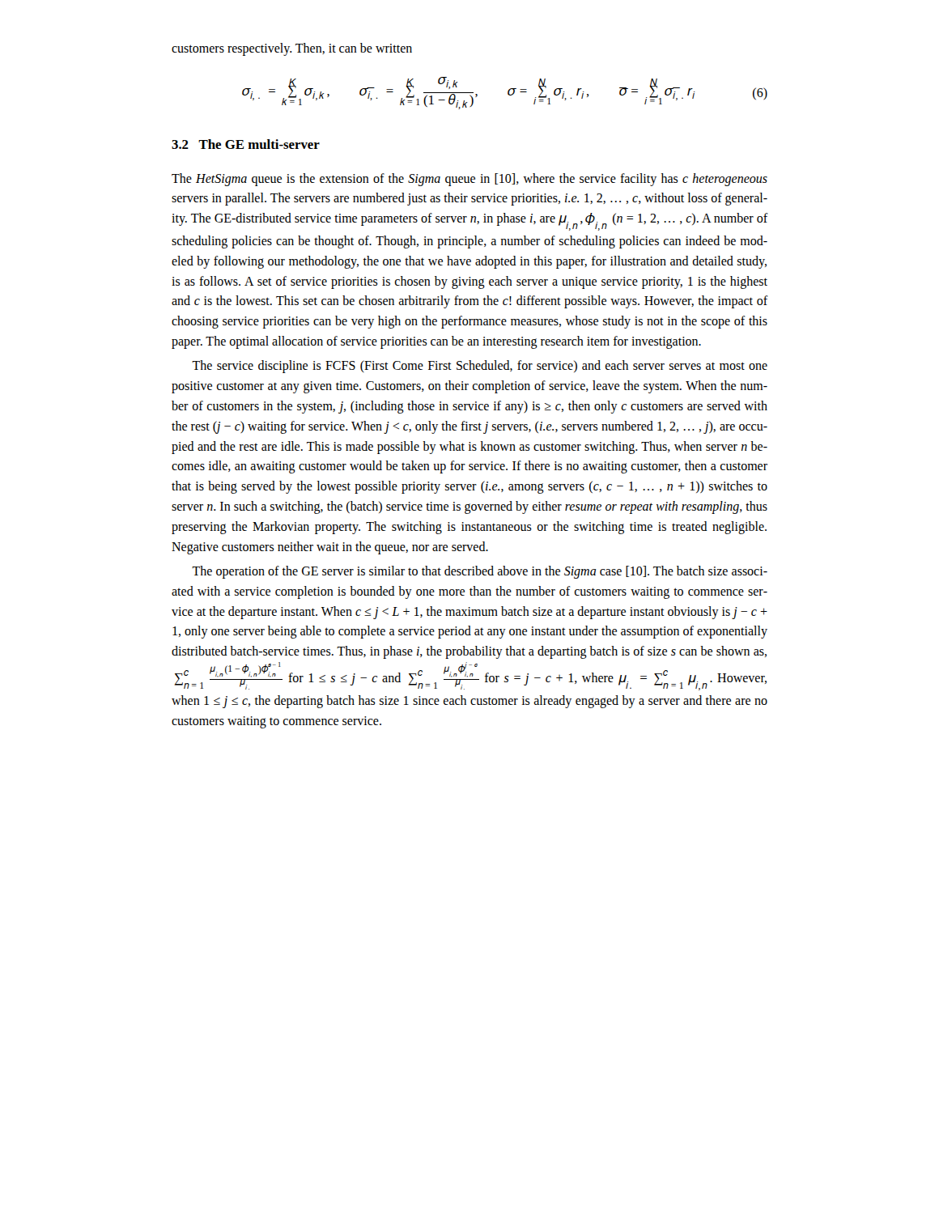customers respectively. Then, it can be written
σi,. = ∑ k=1 K σi,k , σi,.¯ = ∑ k=1 K σi,k (1−θi,k) , σ = ∑ i=1 N σi,. ri , σ¯ = ∑ i=1 N σi,.¯ ri (6)
3.2 The GE multi-server
The HetSigma queue is the extension of the Sigma queue in [10], where the service facility has c heterogeneous servers in parallel. The servers are numbered just as their service priorities, i.e. 1, 2, … , c, without loss of generality. The GE-distributed service time parameters of server n, in phase i, are μi,n,ϕi,n (n = 1, 2, … , c). A number of scheduling policies can be thought of. Though, in principle, a number of scheduling policies can indeed be modeled by following our methodology, the one that we have adopted in this paper, for illustration and detailed study, is as follows. A set of service priorities is chosen by giving each server a unique service priority, 1 is the highest and c is the lowest. This set can be chosen arbitrarily from the c! different possible ways. However, the impact of choosing service priorities can be very high on the performance measures, whose study is not in the scope of this paper. The optimal allocation of service priorities can be an interesting research item for investigation.
The service discipline is FCFS (First Come First Scheduled, for service) and each server serves at most one positive customer at any given time. Customers, on their completion of service, leave the system. When the number of customers in the system, j, (including those in service if any) is ≥ c, then only c customers are served with the rest (j − c) waiting for service. When j < c, only the first j servers, (i.e., servers numbered 1, 2, … , j), are occupied and the rest are idle. This is made possible by what is known as customer switching. Thus, when server n becomes idle, an awaiting customer would be taken up for service. If there is no awaiting customer, then a customer that is being served by the lowest possible priority server (i.e., among servers (c, c − 1, … , n + 1)) switches to server n. In such a switching, the (batch) service time is governed by either resume or repeat with resampling, thus preserving the Markovian property. The switching is instantaneous or the switching time is treated negligible. Negative customers neither wait in the queue, nor are served.
The operation of the GE server is similar to that described above in the Sigma case [10]. The batch size associated with a service completion is bounded by one more than the number of customers waiting to commence service at the departure instant. When c ≤ j < L + 1, the maximum batch size at a departure instant obviously is j − c + 1, only one server being able to complete a service period at any one instant under the assumption of exponentially distributed batch-service times. Thus, in phase i, the probability that a departing batch is of size s can be shown as, ∑n=1cμi,n(1−ϕi,n)ϕi,ns−1μi. for 1 ≤ s ≤ j − c and ∑n=1cμi,nϕi,nj−cμi. for s = j − c + 1, where μi.=∑n=1cμi,n. However, when 1 ≤ j ≤ c, the departing batch has size 1 since each customer is already engaged by a server and there are no customers waiting to commence service.